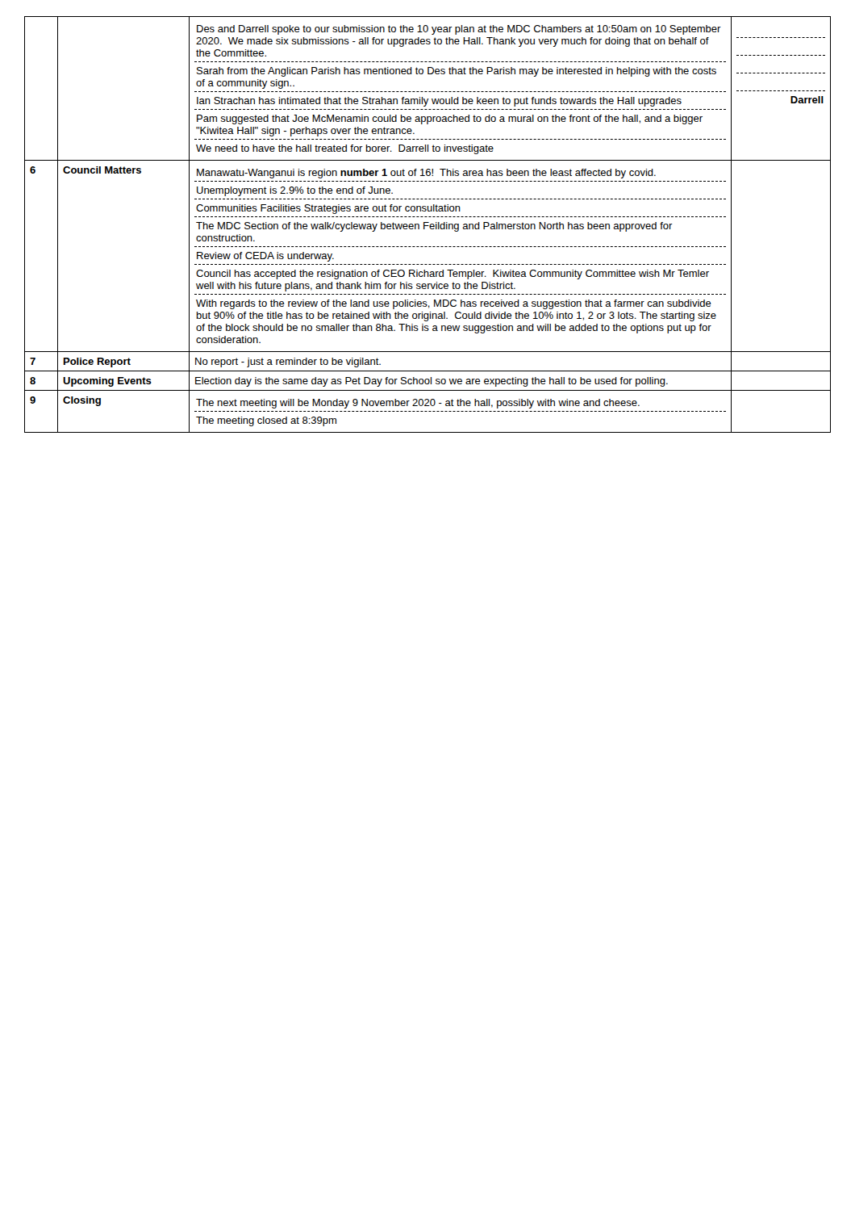| | | / Des and Darrell spoke to our submission to the 10 year plan at the MDC Chambers at 10:50am on 10 September 2020. We made six submissions - all for upgrades to the Hall. Thank you very much for doing that on behalf of the Committee. / / Sarah from the Anglican Parish has mentioned to Des that the Parish may be interested in helping with the costs of a community sign.. / / Ian Strachan has intimated that the Strahan family would be keen to put funds towards the Hall upgrades / / Pam suggested that Joe McMenamin could be approached to do a mural on the front of the hall, and a bigger "Kiwitea Hall" sign - perhaps over the entrance. / / We need to have the hall treated for borer. Darrell to investigate / | / Darrell / |
| 6 | Council Matters | / Manawatu-Wanganui is region number 1 out of 16! This area has been the least affected by covid. / / Unemployment is 2.9% to the end of June. / / Communities Facilities Strategies are out for consultation / / The MDC Section of the walk/cycleway between Feilding and Palmerston North has been approved for construction. / / Review of CEDA is underway. / / Council has accepted the resignation of CEO Richard Templer. Kiwitea Community Committee wish Mr Temler well with his future plans, and thank him for his service to the District. / / With regards to the review of the land use policies, MDC has received a suggestion that a farmer can subdivide but 90% of the title has to be retained with the original. Could divide the 10% into 1, 2 or 3 lots. The starting size of the block should be no smaller than 8ha. This is a new suggestion and will be added to the options put up for consideration. / | |
| 7 | Police Report | No report - just a reminder to be vigilant. | |
| 8 | Upcoming Events | Election day is the same day as Pet Day for School so we are expecting the hall to be used for polling. | |
| 9 | Closing | / The next meeting will be Monday 9 November 2020 - at the hall, possibly with wine and cheese. / / The meeting closed at 8:39pm / | |